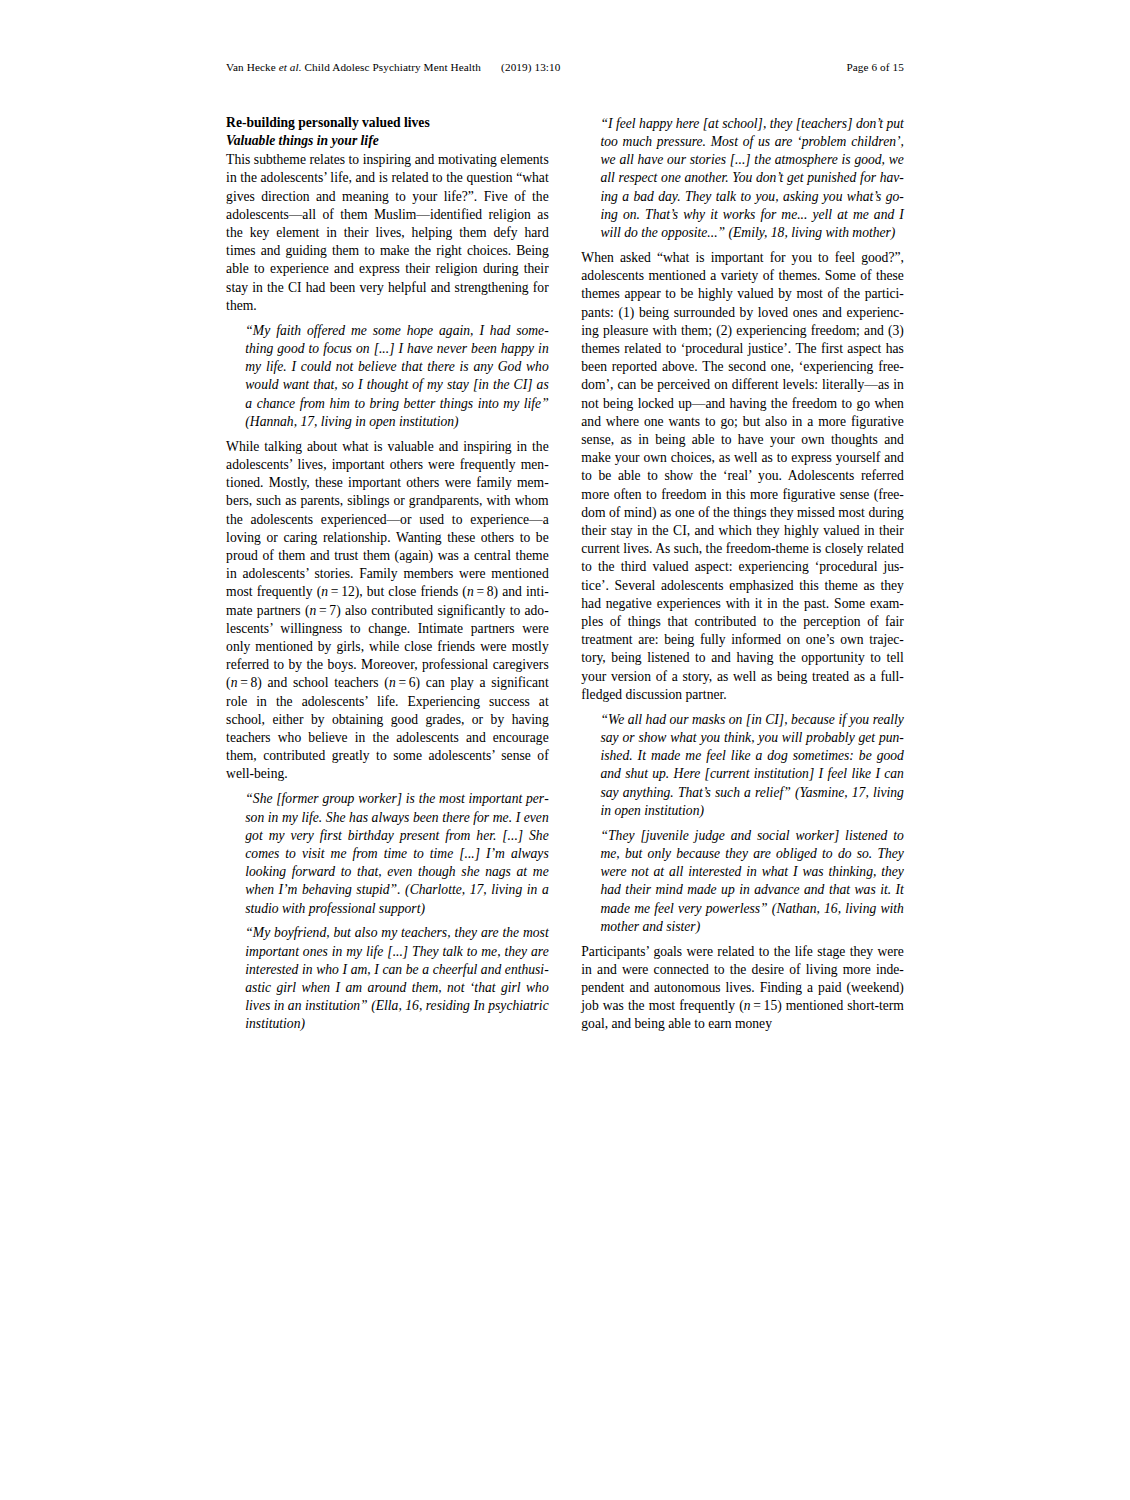Van Hecke et al. Child Adolesc Psychiatry Ment Health (2019) 13:10
Page 6 of 15
Re-building personally valued lives
Valuable things in your life
This subtheme relates to inspiring and motivating elements in the adolescents’ life, and is related to the question “what gives direction and meaning to your life?”. Five of the adolescents—all of them Muslim—identified religion as the key element in their lives, helping them defy hard times and guiding them to make the right choices. Being able to experience and express their religion during their stay in the CI had been very helpful and strengthening for them.
“My faith offered me some hope again, I had something good to focus on [...] I have never been happy in my life. I could not believe that there is any God who would want that, so I thought of my stay [in the CI] as a chance from him to bring better things into my life” (Hannah, 17, living in open institution)
While talking about what is valuable and inspiring in the adolescents’ lives, important others were frequently mentioned. Mostly, these important others were family members, such as parents, siblings or grandparents, with whom the adolescents experienced—or used to experience—a loving or caring relationship. Wanting these others to be proud of them and trust them (again) was a central theme in adolescents’ stories. Family members were mentioned most frequently (n = 12), but close friends (n = 8) and intimate partners (n = 7) also contributed significantly to adolescents’ willingness to change. Intimate partners were only mentioned by girls, while close friends were mostly referred to by the boys. Moreover, professional caregivers (n = 8) and school teachers (n = 6) can play a significant role in the adolescents’ life. Experiencing success at school, either by obtaining good grades, or by having teachers who believe in the adolescents and encourage them, contributed greatly to some adolescents’ sense of well-being.
“She [former group worker] is the most important person in my life. She has always been there for me. I even got my very first birthday present from her. [...] She comes to visit me from time to time [...] I’m always looking forward to that, even though she nags at me when I’m behaving stupid”. (Charlotte, 17, living in a studio with professional support)
“My boyfriend, but also my teachers, they are the most important ones in my life [...] They talk to me, they are interested in who I am, I can be a cheerful and enthusiastic girl when I am around them, not ‘that girl who lives in an institution” (Ella, 16, residing In psychiatric institution)
“I feel happy here [at school], they [teachers] don’t put too much pressure. Most of us are ‘problem children’, we all have our stories [...] the atmosphere is good, we all respect one another. You don’t get punished for having a bad day. They talk to you, asking you what’s going on. That’s why it works for me... yell at me and I will do the opposite...” (Emily, 18, living with mother)
When asked “what is important for you to feel good?”, adolescents mentioned a variety of themes. Some of these themes appear to be highly valued by most of the participants: (1) being surrounded by loved ones and experiencing pleasure with them; (2) experiencing freedom; and (3) themes related to ‘procedural justice’. The first aspect has been reported above. The second one, ‘experiencing freedom’, can be perceived on different levels: literally—as in not being locked up—and having the freedom to go when and where one wants to go; but also in a more figurative sense, as in being able to have your own thoughts and make your own choices, as well as to express yourself and to be able to show the ‘real’ you. Adolescents referred more often to freedom in this more figurative sense (freedom of mind) as one of the things they missed most during their stay in the CI, and which they highly valued in their current lives. As such, the freedom-theme is closely related to the third valued aspect: experiencing ‘procedural justice’. Several adolescents emphasized this theme as they had negative experiences with it in the past. Some examples of things that contributed to the perception of fair treatment are: being fully informed on one’s own trajectory, being listened to and having the opportunity to tell your version of a story, as well as being treated as a full-fledged discussion partner.
“We all had our masks on [in CI], because if you really say or show what you think, you will probably get punished. It made me feel like a dog sometimes: be good and shut up. Here [current institution] I feel like I can say anything. That’s such a relief” (Yasmine, 17, living in open institution)
“They [juvenile judge and social worker] listened to me, but only because they are obliged to do so. They were not at all interested in what I was thinking, they had their mind made up in advance and that was it. It made me feel very powerless” (Nathan, 16, living with mother and sister)
Participants’ goals were related to the life stage they were in and were connected to the desire of living more independent and autonomous lives. Finding a paid (weekend) job was the most frequently (n = 15) mentioned short-term goal, and being able to earn money